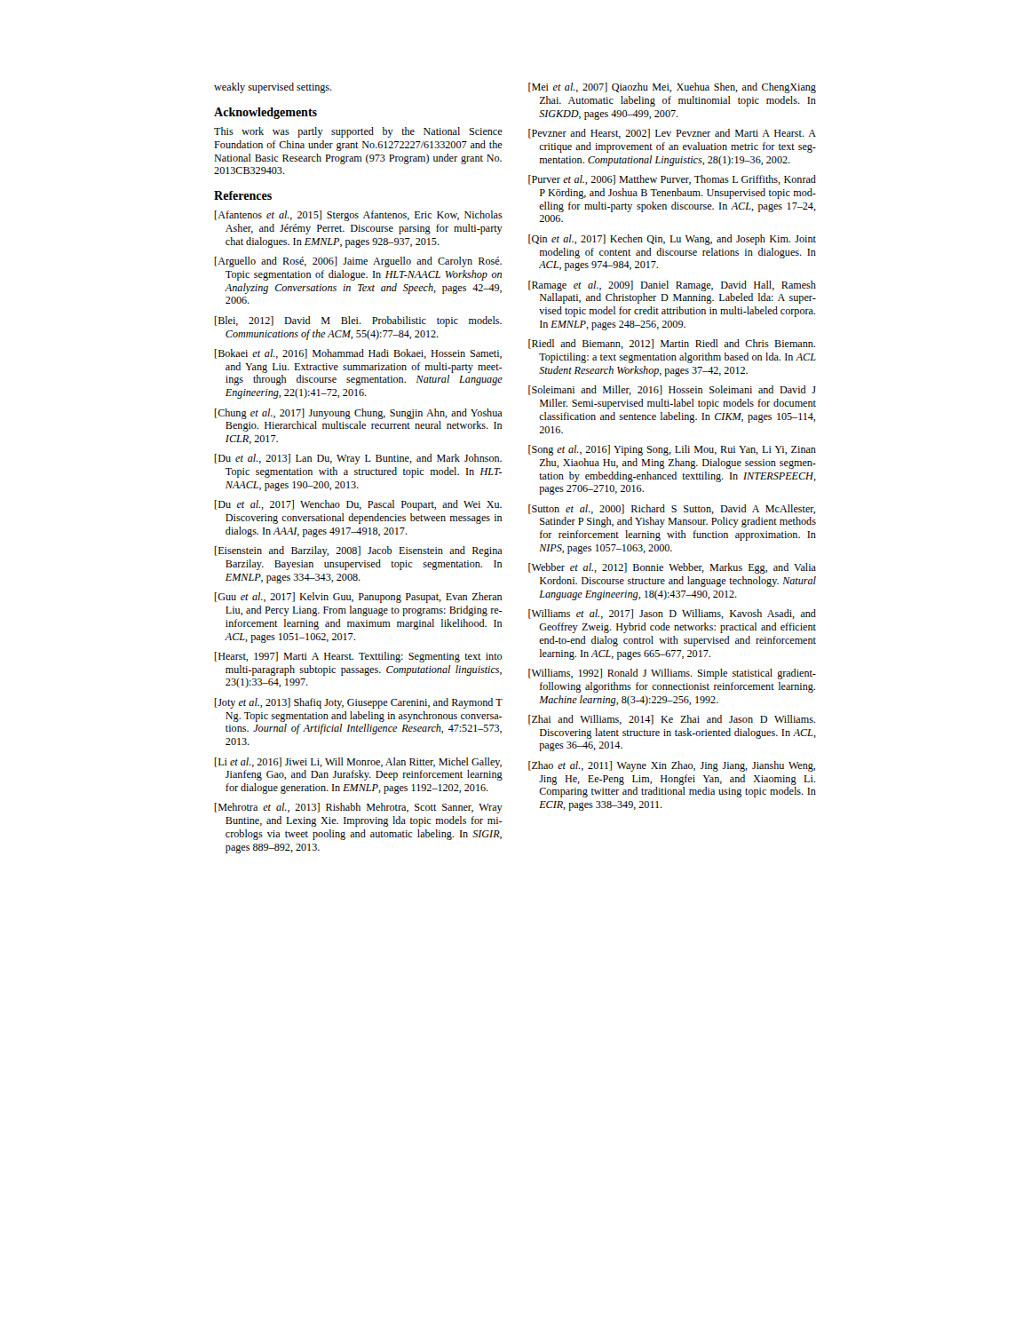weakly supervised settings.
Acknowledgements
This work was partly supported by the National Science Foundation of China under grant No.61272227/61332007 and the National Basic Research Program (973 Program) under grant No. 2013CB329403.
References
[Afantenos et al., 2015] Stergos Afantenos, Eric Kow, Nicholas Asher, and Jérémy Perret. Discourse parsing for multi-party chat dialogues. In EMNLP, pages 928–937, 2015.
[Arguello and Rosé, 2006] Jaime Arguello and Carolyn Rosé. Topic segmentation of dialogue. In HLT-NAACL Workshop on Analyzing Conversations in Text and Speech, pages 42–49, 2006.
[Blei, 2012] David M Blei. Probabilistic topic models. Communications of the ACM, 55(4):77–84, 2012.
[Bokaei et al., 2016] Mohammad Hadi Bokaei, Hossein Sameti, and Yang Liu. Extractive summarization of multi-party meetings through discourse segmentation. Natural Language Engineering, 22(1):41–72, 2016.
[Chung et al., 2017] Junyoung Chung, Sungjin Ahn, and Yoshua Bengio. Hierarchical multiscale recurrent neural networks. In ICLR, 2017.
[Du et al., 2013] Lan Du, Wray L Buntine, and Mark Johnson. Topic segmentation with a structured topic model. In HLT-NAACL, pages 190–200, 2013.
[Du et al., 2017] Wenchao Du, Pascal Poupart, and Wei Xu. Discovering conversational dependencies between messages in dialogs. In AAAI, pages 4917–4918, 2017.
[Eisenstein and Barzilay, 2008] Jacob Eisenstein and Regina Barzilay. Bayesian unsupervised topic segmentation. In EMNLP, pages 334–343, 2008.
[Guu et al., 2017] Kelvin Guu, Panupong Pasupat, Evan Zheran Liu, and Percy Liang. From language to programs: Bridging reinforcement learning and maximum marginal likelihood. In ACL, pages 1051–1062, 2017.
[Hearst, 1997] Marti A Hearst. Texttiling: Segmenting text into multi-paragraph subtopic passages. Computational linguistics, 23(1):33–64, 1997.
[Joty et al., 2013] Shafiq Joty, Giuseppe Carenini, and Raymond T Ng. Topic segmentation and labeling in asynchronous conversations. Journal of Artificial Intelligence Research, 47:521–573, 2013.
[Li et al., 2016] Jiwei Li, Will Monroe, Alan Ritter, Michel Galley, Jianfeng Gao, and Dan Jurafsky. Deep reinforcement learning for dialogue generation. In EMNLP, pages 1192–1202, 2016.
[Mehrotra et al., 2013] Rishabh Mehrotra, Scott Sanner, Wray Buntine, and Lexing Xie. Improving lda topic models for microblogs via tweet pooling and automatic labeling. In SIGIR, pages 889–892, 2013.
[Mei et al., 2007] Qiaozhu Mei, Xuehua Shen, and ChengXiang Zhai. Automatic labeling of multinomial topic models. In SIGKDD, pages 490–499, 2007.
[Pevzner and Hearst, 2002] Lev Pevzner and Marti A Hearst. A critique and improvement of an evaluation metric for text segmentation. Computational Linguistics, 28(1):19–36, 2002.
[Purver et al., 2006] Matthew Purver, Thomas L Griffiths, Konrad P Körding, and Joshua B Tenenbaum. Unsupervised topic modelling for multi-party spoken discourse. In ACL, pages 17–24, 2006.
[Qin et al., 2017] Kechen Qin, Lu Wang, and Joseph Kim. Joint modeling of content and discourse relations in dialogues. In ACL, pages 974–984, 2017.
[Ramage et al., 2009] Daniel Ramage, David Hall, Ramesh Nallapati, and Christopher D Manning. Labeled lda: A supervised topic model for credit attribution in multi-labeled corpora. In EMNLP, pages 248–256, 2009.
[Riedl and Biemann, 2012] Martin Riedl and Chris Biemann. Topictiling: a text segmentation algorithm based on lda. In ACL Student Research Workshop, pages 37–42, 2012.
[Soleimani and Miller, 2016] Hossein Soleimani and David J Miller. Semi-supervised multi-label topic models for document classification and sentence labeling. In CIKM, pages 105–114, 2016.
[Song et al., 2016] Yiping Song, Lili Mou, Rui Yan, Li Yi, Zinan Zhu, Xiaohua Hu, and Ming Zhang. Dialogue session segmentation by embedding-enhanced texttiling. In INTERSPEECH, pages 2706–2710, 2016.
[Sutton et al., 2000] Richard S Sutton, David A McAllester, Satinder P Singh, and Yishay Mansour. Policy gradient methods for reinforcement learning with function approximation. In NIPS, pages 1057–1063, 2000.
[Webber et al., 2012] Bonnie Webber, Markus Egg, and Valia Kordoni. Discourse structure and language technology. Natural Language Engineering, 18(4):437–490, 2012.
[Williams et al., 2017] Jason D Williams, Kavosh Asadi, and Geoffrey Zweig. Hybrid code networks: practical and efficient end-to-end dialog control with supervised and reinforcement learning. In ACL, pages 665–677, 2017.
[Williams, 1992] Ronald J Williams. Simple statistical gradient-following algorithms for connectionist reinforcement learning. Machine learning, 8(3-4):229–256, 1992.
[Zhai and Williams, 2014] Ke Zhai and Jason D Williams. Discovering latent structure in task-oriented dialogues. In ACL, pages 36–46, 2014.
[Zhao et al., 2011] Wayne Xin Zhao, Jing Jiang, Jianshu Weng, Jing He, Ee-Peng Lim, Hongfei Yan, and Xiaoming Li. Comparing twitter and traditional media using topic models. In ECIR, pages 338–349, 2011.